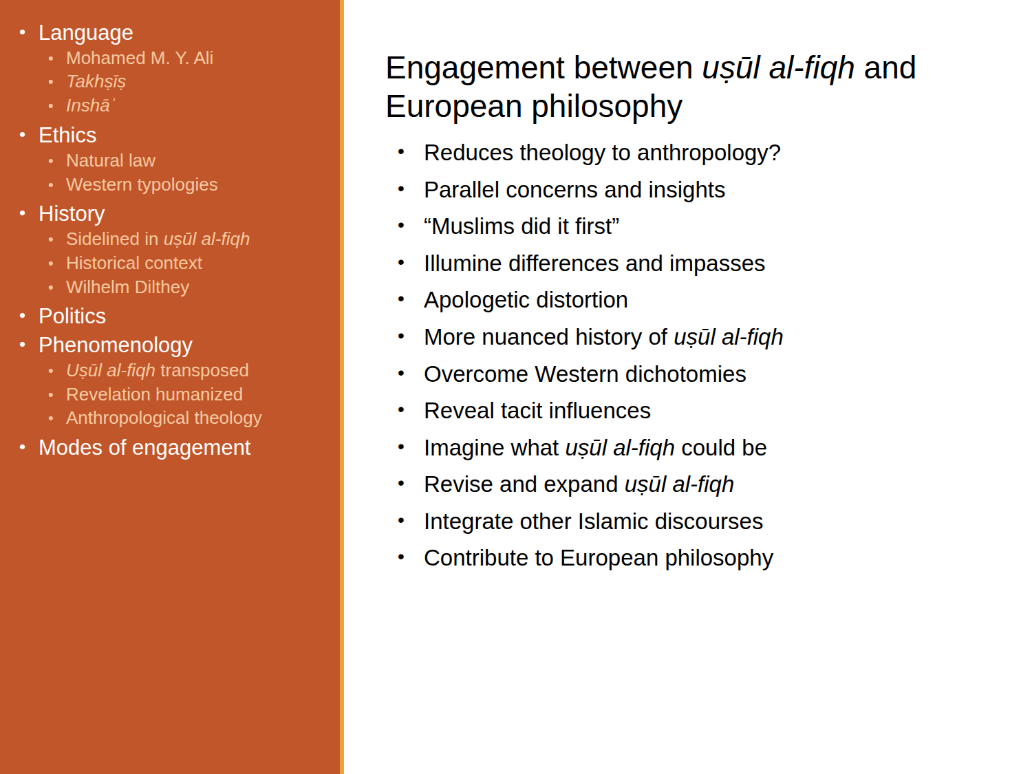Language
Mohamed M. Y. Ali
Takhṣīṣ
Inshāʾ
Ethics
Natural law
Western typologies
History
Sidelined in uṣūl al-fiqh
Historical context
Wilhelm Dilthey
Politics
Phenomenology
Uṣūl al-fiqh transposed
Revelation humanized
Anthropological theology
Modes of engagement
Engagement between uṣūl al-fiqh and European philosophy
Reduces theology to anthropology?
Parallel concerns and insights
“Muslims did it first”
Illumine differences and impasses
Apologetic distortion
More nuanced history of uṣūl al-fiqh
Overcome Western dichotomies
Reveal tacit influences
Imagine what uṣūl al-fiqh could be
Revise and expand uṣūl al-fiqh
Integrate other Islamic discourses
Contribute to European philosophy